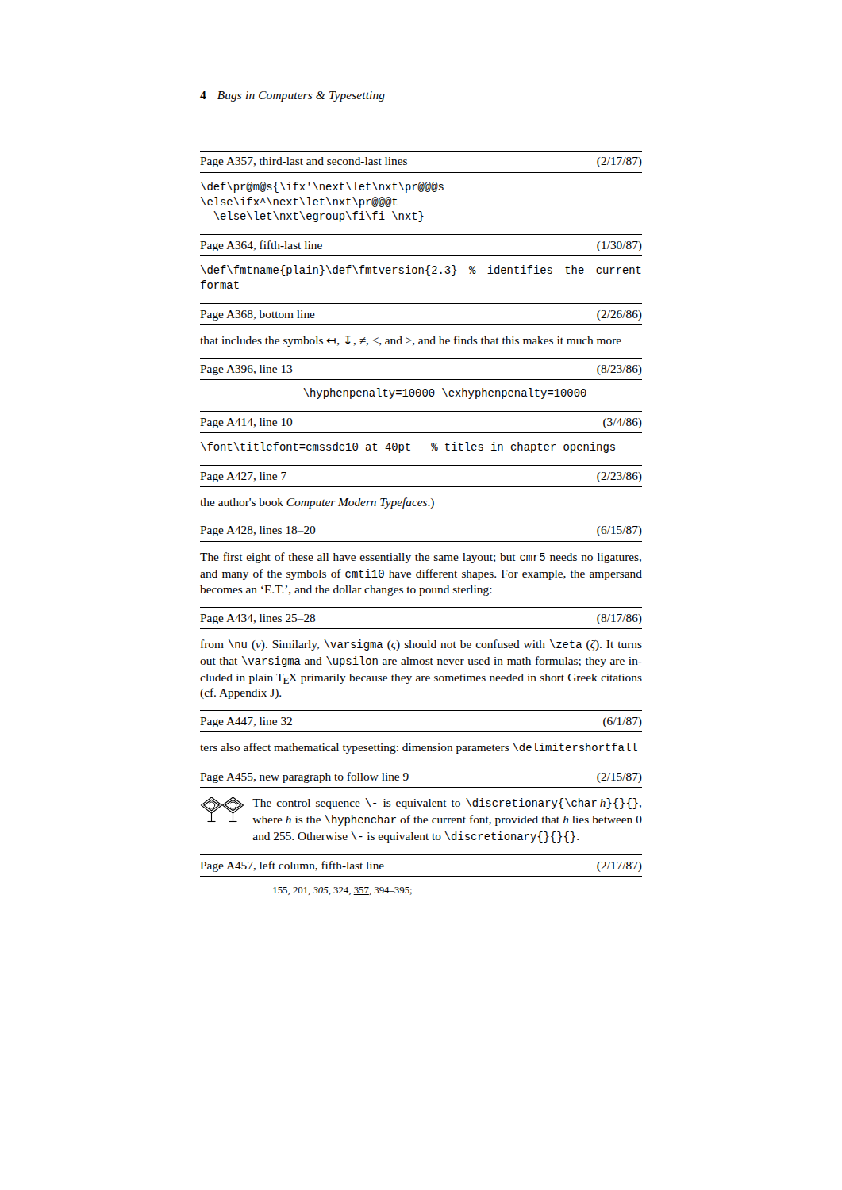4 Bugs in Computers & Typesetting
Page A357, third-last and second-last lines(2/17/87)
\def\pr@m@s{\ifx'\next\let\nxt\pr@@@s \else\ifx^\next\let\nxt\pr@@@t \else\let\nxt\egroup\fi\fi \nxt}
Page A364, fifth-last line(1/30/87)
\def\fmtname{plain}\def\fmtversion{2.3} % identifies the current format
Page A368, bottom line(2/26/86)
that includes the symbols ↤, ↧, ≠, ≤, and ≥, and he finds that this makes it much more
Page A396, line 13(8/23/86)
\hyphenpenalty=10000 \exhyphenpenalty=10000
Page A414, line 10(3/4/86)
\font\titlefont=cmssdc10 at 40pt % titles in chapter openings
Page A427, line 7(2/23/86)
the author's book Computer Modern Typefaces.)
Page A428, lines 18–20(6/15/87)
The first eight of these all have essentially the same layout; but cmr5 needs no ligatures, and many of the symbols of cmti10 have different shapes. For example, the ampersand becomes an ‘E.T.’, and the dollar changes to pound sterling:
Page A434, lines 25–28(8/17/86)
from \nu (ν). Similarly, \varsigma (ς) should not be confused with \zeta (ζ). It turns out that \varsigma and \upsilon are almost never used in math formulas; they are included in plain Te X primarily because they are sometimes needed in short Greek citations (cf. Appendix J).
Page A447, line 32(6/1/87)
ters also affect mathematical typesetting: dimension parameters \delimitershortfall
Page A455, new paragraph to follow line 9(2/15/87)
The control sequence \- is equivalent to \discretionary{\char h}{}{}, where h is the \hyphenchar of the current font, provided that h lies between 0 and 255. Otherwise \- is equivalent to \discretionary{}{}{}.
Page A457, left column, fifth-last line(2/17/87)
155, 201, 305, 324, 357, 394–395;